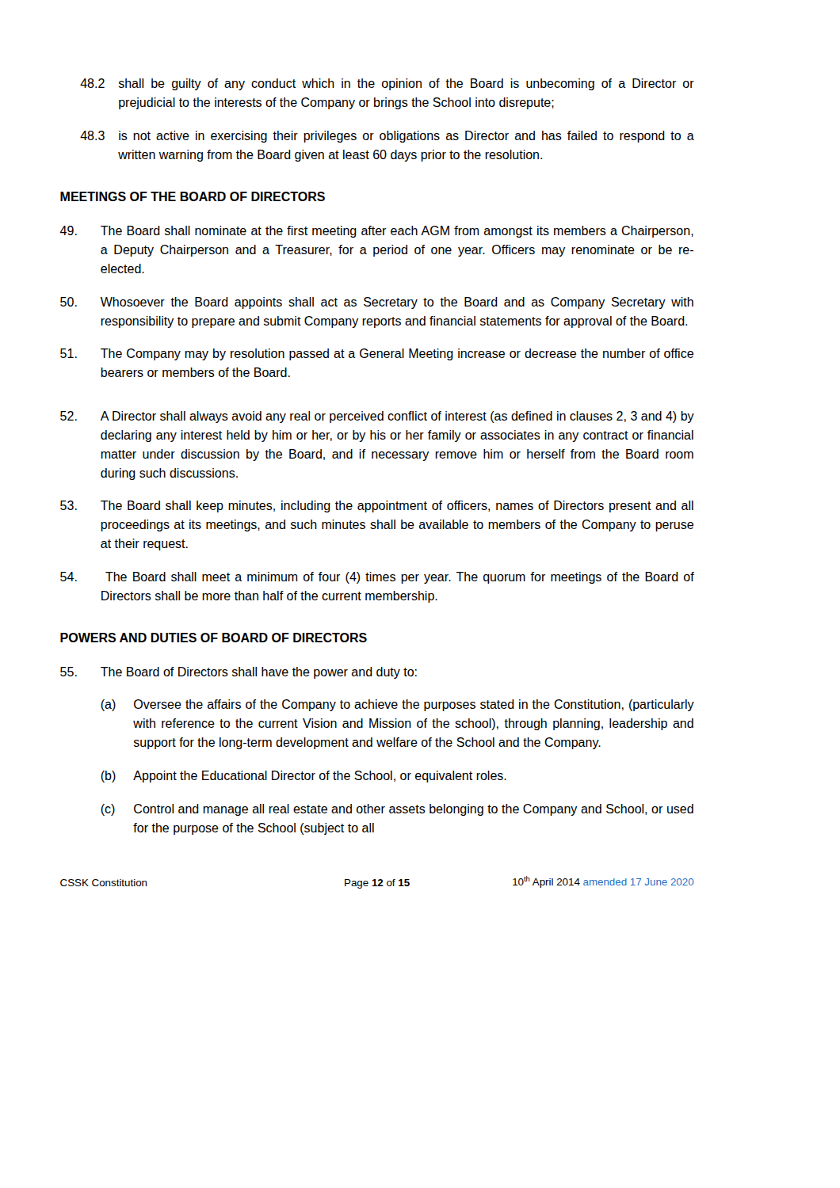48.2
shall be guilty of any conduct which in the opinion of the Board is unbecoming of a Director or prejudicial to the interests of the Company or brings the School into disrepute;
48.3
is not active in exercising their privileges or obligations as Director and has failed to respond to a written warning from the Board given at least 60 days prior to the resolution.
Meetings of the Board of Directors
49.
The Board shall nominate at the first meeting after each AGM from amongst its members a Chairperson, a Deputy Chairperson and a Treasurer, for a period of one year. Officers may renominate or be re-elected.
50.
Whosoever the Board appoints shall act as Secretary to the Board and as Company Secretary with responsibility to prepare and submit Company reports and financial statements for approval of the Board.
51.
The Company may by resolution passed at a General Meeting increase or decrease the number of office bearers or members of the Board.
52.
A Director shall always avoid any real or perceived conflict of interest (as defined in clauses 2, 3 and 4) by declaring any interest held by him or her, or by his or her family or associates in any contract or financial matter under discussion by the Board, and if necessary remove him or herself from the Board room during such discussions.
53.
The Board shall keep minutes, including the appointment of officers, names of Directors present and all proceedings at its meetings, and such minutes shall be available to members of the Company to peruse at their request.
54.
The Board shall meet a minimum of four (4) times per year. The quorum for meetings of the Board of Directors shall be more than half of the current membership.
Powers and Duties of Board of Directors
55.
The Board of Directors shall have the power and duty to:
(a)
Oversee the affairs of the Company to achieve the purposes stated in the Constitution, (particularly with reference to the current Vision and Mission of the school), through planning, leadership and support for the long-term development and welfare of the School and the Company.
(b)
Appoint the Educational Director of the School, or equivalent roles.
(c)
Control and manage all real estate and other assets belonging to the Company and School, or used for the purpose of the School (subject to all
CSSK Constitution
Page 12 of 15
10th April 2014 amended 17 June 2020